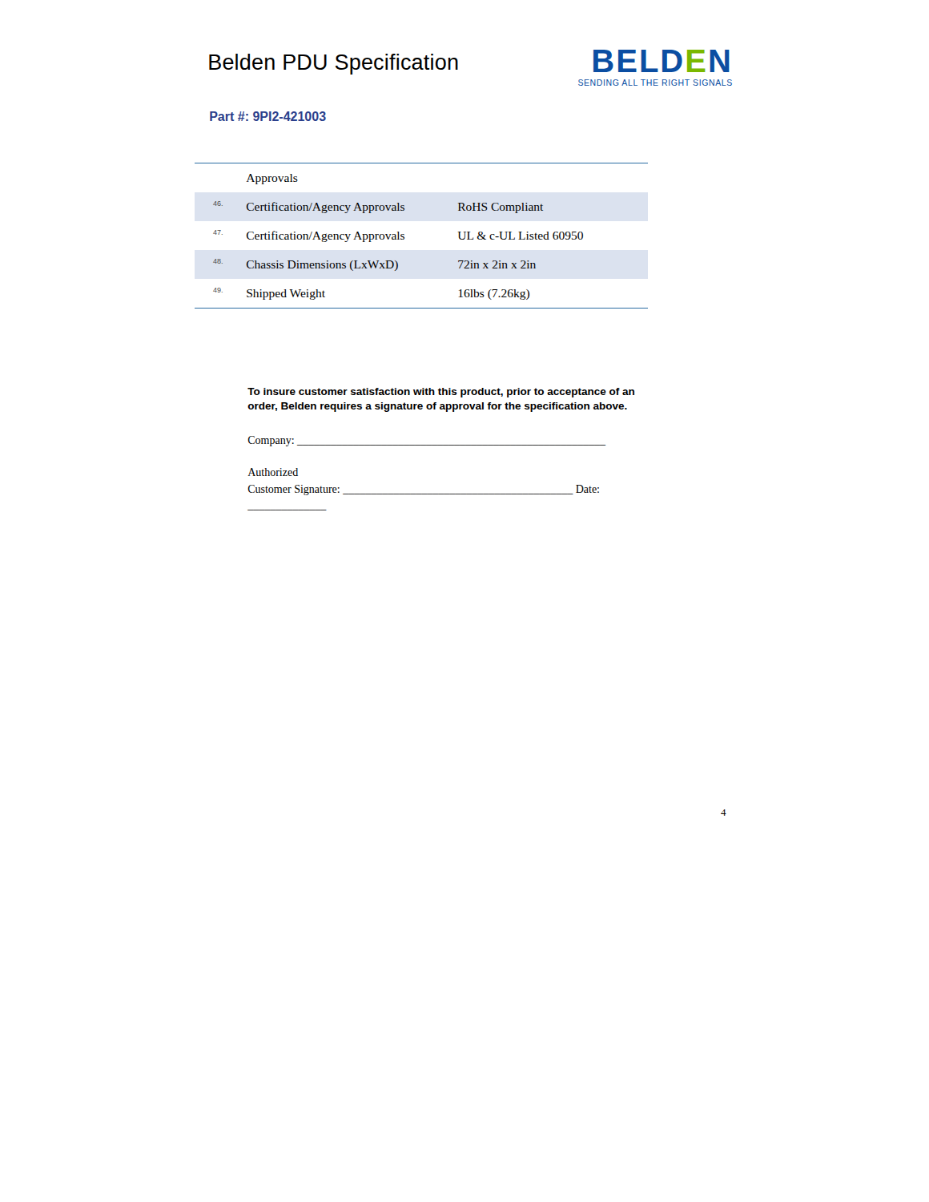Belden PDU Specification
BELDEN
SENDING ALL THE RIGHT SIGNALS
Part #: 9PI2-421003
| | Approvals | |
| 46. | Certification/Agency Approvals | RoHS Compliant |
| 47. | Certification/Agency Approvals | UL & c-UL Listed 60950 |
| 48. | Chassis Dimensions (LxWxD) | 72in x 2in x 2in |
| 49. | Shipped Weight | 16lbs (7.26kg) |
To insure customer satisfaction with this product, prior to acceptance of an order, Belden requires a signature of approval for the specification above.
Company: _______________________________________________________
Authorized
Customer Signature: _________________________________________ Date: ______________
4